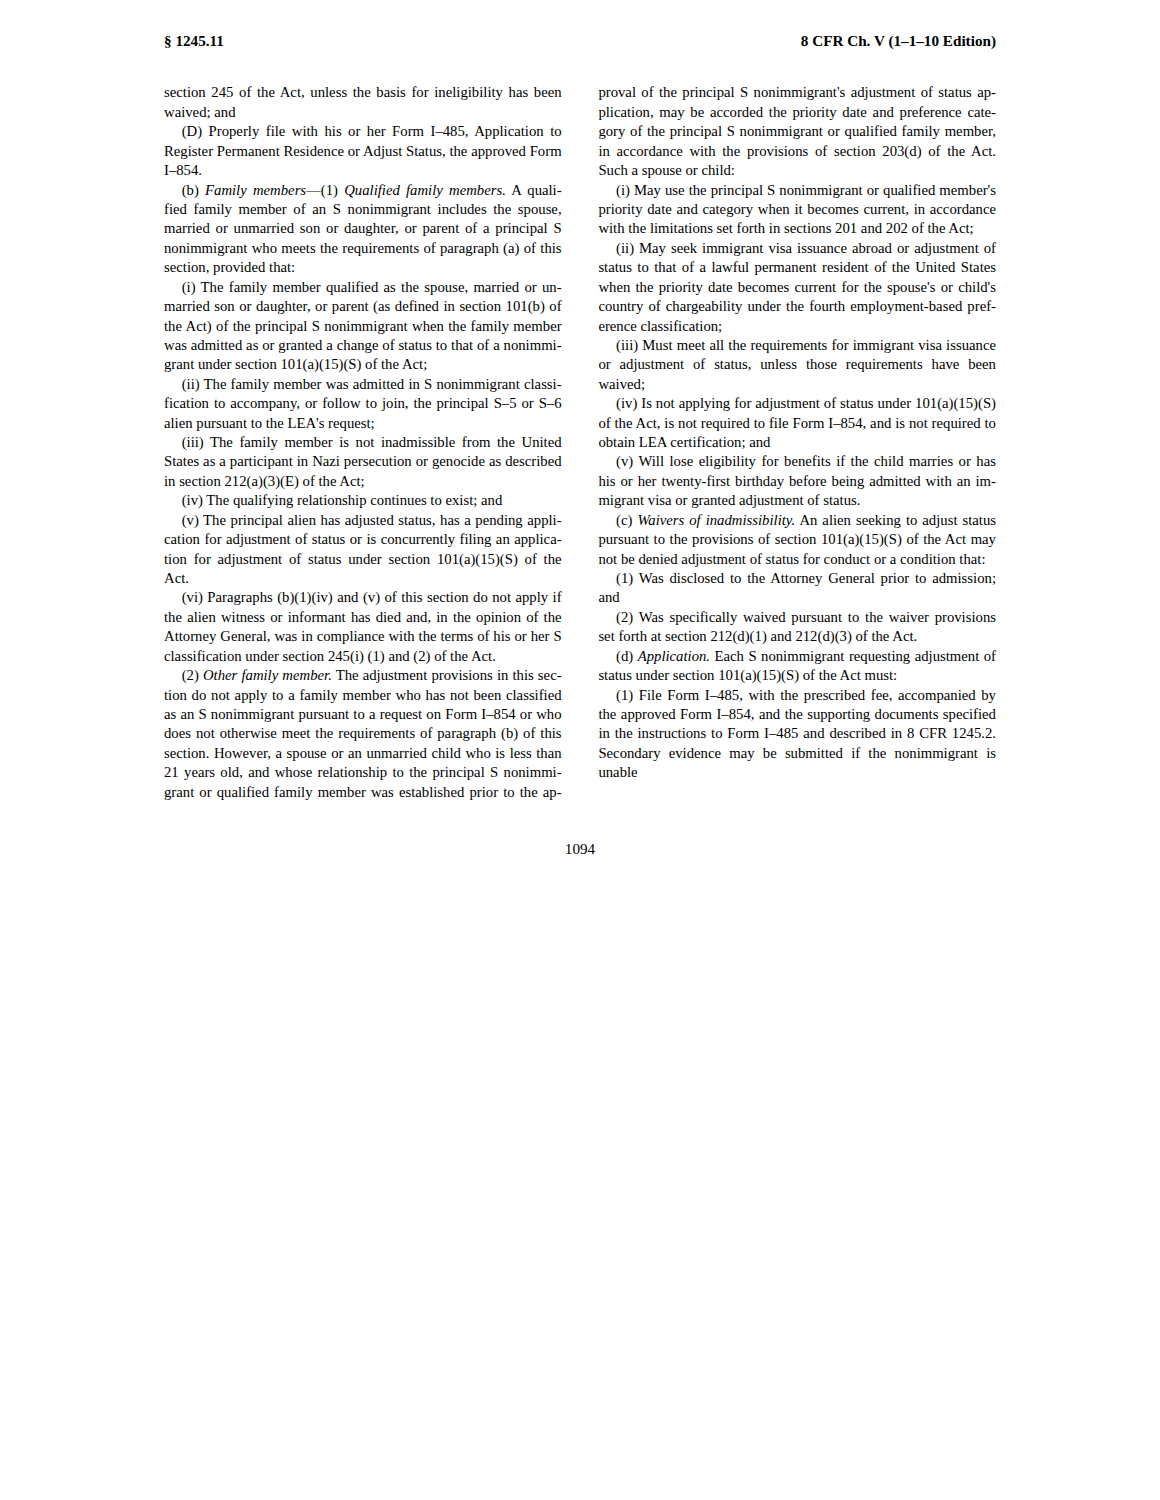§ 1245.11 8 CFR Ch. V (1–1–10 Edition)
section 245 of the Act, unless the basis for ineligibility has been waived; and
(D) Properly file with his or her Form I–485, Application to Register Permanent Residence or Adjust Status, the approved Form I–854.
(b) Family members—(1) Qualified family members. A qualified family member of an S nonimmigrant includes the spouse, married or unmarried son or daughter, or parent of a principal S nonimmigrant who meets the requirements of paragraph (a) of this section, provided that:
(i) The family member qualified as the spouse, married or unmarried son or daughter, or parent (as defined in section 101(b) of the Act) of the principal S nonimmigrant when the family member was admitted as or granted a change of status to that of a nonimmigrant under section 101(a)(15)(S) of the Act;
(ii) The family member was admitted in S nonimmigrant classification to accompany, or follow to join, the principal S–5 or S–6 alien pursuant to the LEA's request;
(iii) The family member is not inadmissible from the United States as a participant in Nazi persecution or genocide as described in section 212(a)(3)(E) of the Act;
(iv) The qualifying relationship continues to exist; and
(v) The principal alien has adjusted status, has a pending application for adjustment of status or is concurrently filing an application for adjustment of status under section 101(a)(15)(S) of the Act.
(vi) Paragraphs (b)(1)(iv) and (v) of this section do not apply if the alien witness or informant has died and, in the opinion of the Attorney General, was in compliance with the terms of his or her S classification under section 245(i) (1) and (2) of the Act.
(2) Other family member. The adjustment provisions in this section do not apply to a family member who has not been classified as an S nonimmigrant pursuant to a request on Form I–854 or who does not otherwise meet the requirements of paragraph (b) of this section. However, a spouse or an unmarried child who is less than 21 years old, and whose relationship to the principal S nonimmigrant or qualified family member was established prior to the approval of the principal S nonimmigrant's adjustment of status application, may be accorded the priority date and preference category of the principal S nonimmigrant or qualified family member, in accordance with the provisions of section 203(d) of the Act. Such a spouse or child:
(i) May use the principal S nonimmigrant or qualified member's priority date and category when it becomes current, in accordance with the limitations set forth in sections 201 and 202 of the Act;
(ii) May seek immigrant visa issuance abroad or adjustment of status to that of a lawful permanent resident of the United States when the priority date becomes current for the spouse's or child's country of chargeability under the fourth employment-based preference classification;
(iii) Must meet all the requirements for immigrant visa issuance or adjustment of status, unless those requirements have been waived;
(iv) Is not applying for adjustment of status under 101(a)(15)(S) of the Act, is not required to file Form I–854, and is not required to obtain LEA certification; and
(v) Will lose eligibility for benefits if the child marries or has his or her twenty-first birthday before being admitted with an immigrant visa or granted adjustment of status.
(c) Waivers of inadmissibility. An alien seeking to adjust status pursuant to the provisions of section 101(a)(15)(S) of the Act may not be denied adjustment of status for conduct or a condition that:
(1) Was disclosed to the Attorney General prior to admission; and
(2) Was specifically waived pursuant to the waiver provisions set forth at section 212(d)(1) and 212(d)(3) of the Act.
(d) Application. Each S nonimmigrant requesting adjustment of status under section 101(a)(15)(S) of the Act must:
(1) File Form I–485, with the prescribed fee, accompanied by the approved Form I–854, and the supporting documents specified in the instructions to Form I–485 and described in 8 CFR 1245.2. Secondary evidence may be submitted if the nonimmigrant is unable
1094